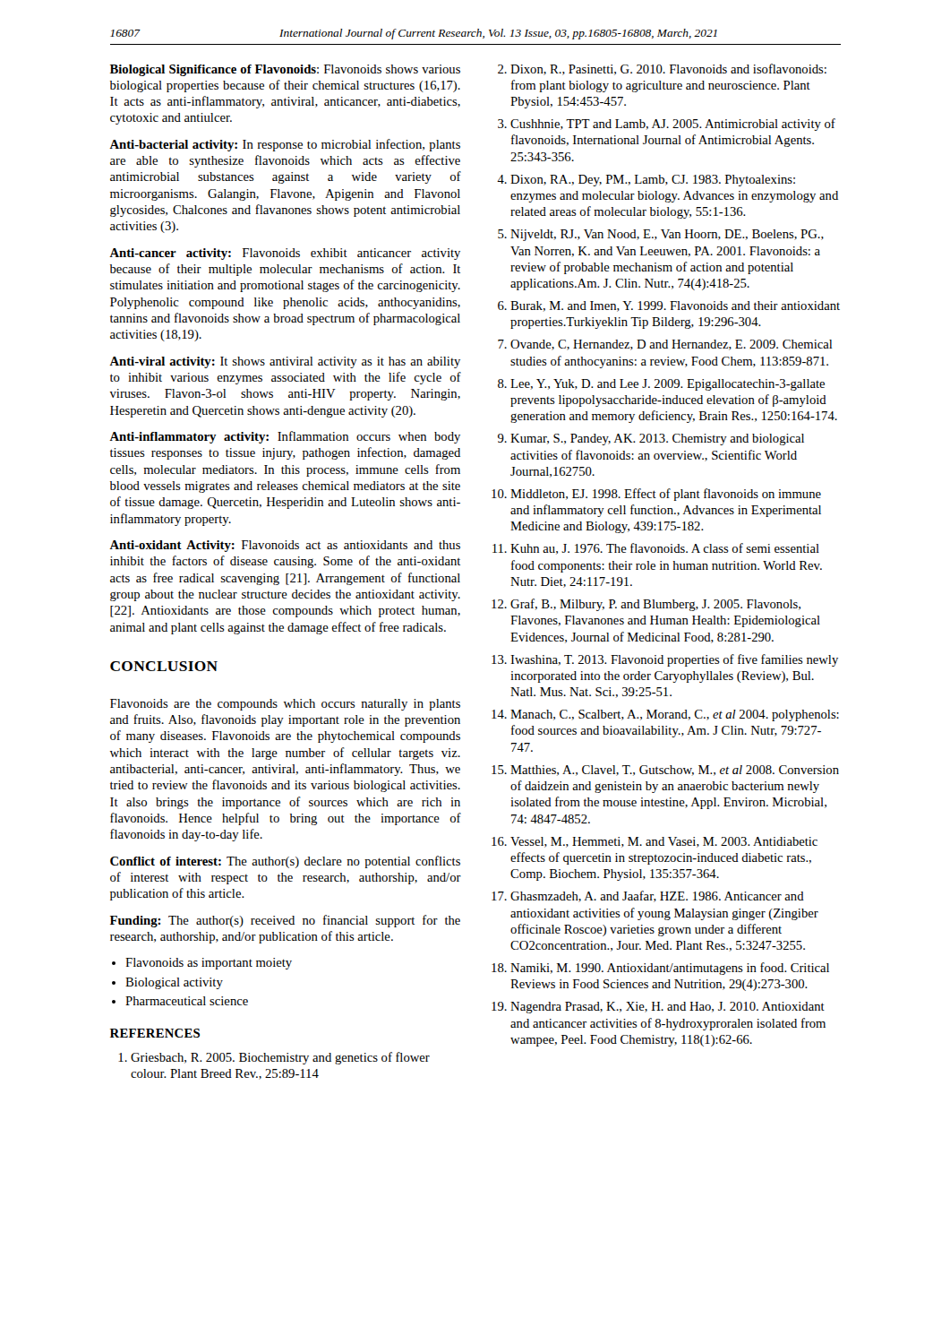16807 International Journal of Current Research, Vol. 13 Issue, 03, pp.16805-16808, March, 2021
Biological Significance of Flavonoids: Flavonoids shows various biological properties because of their chemical structures (16,17). It acts as anti-inflammatory, antiviral, anticancer, anti-diabetics, cytotoxic and antiulcer.
Anti-bacterial activity: In response to microbial infection, plants are able to synthesize flavonoids which acts as effective antimicrobial substances against a wide variety of microorganisms. Galangin, Flavone, Apigenin and Flavonol glycosides, Chalcones and flavanones shows potent antimicrobial activities (3).
Anti-cancer activity: Flavonoids exhibit anticancer activity because of their multiple molecular mechanisms of action. It stimulates initiation and promotional stages of the carcinogenicity. Polyphenolic compound like phenolic acids, anthocyanidins, tannins and flavonoids show a broad spectrum of pharmacological activities (18,19).
Anti-viral activity: It shows antiviral activity as it has an ability to inhibit various enzymes associated with the life cycle of viruses. Flavon-3-ol shows anti-HIV property. Naringin, Hesperetin and Quercetin shows anti-dengue activity (20).
Anti-inflammatory activity: Inflammation occurs when body tissues responses to tissue injury, pathogen infection, damaged cells, molecular mediators. In this process, immune cells from blood vessels migrates and releases chemical mediators at the site of tissue damage. Quercetin, Hesperidin and Luteolin shows anti-inflammatory property.
Anti-oxidant Activity: Flavonoids act as antioxidants and thus inhibit the factors of disease causing. Some of the anti-oxidant acts as free radical scavenging [21]. Arrangement of functional group about the nuclear structure decides the antioxidant activity.[22]. Antioxidants are those compounds which protect human, animal and plant cells against the damage effect of free radicals.
CONCLUSION
Flavonoids are the compounds which occurs naturally in plants and fruits. Also, flavonoids play important role in the prevention of many diseases. Flavonoids are the phytochemical compounds which interact with the large number of cellular targets viz. antibacterial, anti-cancer, antiviral, anti-inflammatory. Thus, we tried to review the flavonoids and its various biological activities. It also brings the importance of sources which are rich in flavonoids. Hence helpful to bring out the importance of flavonoids in day-to-day life.
Conflict of interest: The author(s) declare no potential conflicts of interest with respect to the research, authorship, and/or publication of this article.
Funding: The author(s) received no financial support for the research, authorship, and/or publication of this article.
Flavonoids as important moiety
Biological activity
Pharmaceutical science
REFERENCES
Griesbach, R. 2005. Biochemistry and genetics of flower colour. Plant Breed Rev., 25:89-114
Dixon, R., Pasinetti, G. 2010. Flavonoids and isoflavonoids: from plant biology to agriculture and neuroscience. Plant Pbysiol, 154:453-457.
Cushhnie, TPT and Lamb, AJ. 2005. Antimicrobial activity of flavonoids, International Journal of Antimicrobial Agents. 25:343-356.
Dixon, RA., Dey, PM., Lamb, CJ. 1983. Phytoalexins: enzymes and molecular biology. Advances in enzymology and related areas of molecular biology, 55:1-136.
Nijveldt, RJ., Van Nood, E., Van Hoorn, DE., Boelens, PG., Van Norren, K. and Van Leeuwen, PA. 2001. Flavonoids: a review of probable mechanism of action and potential applications.Am. J. Clin. Nutr., 74(4):418-25.
Burak, M. and Imen, Y. 1999. Flavonoids and their antioxidant properties.Turkiyeklin Tip Bilderg, 19:296-304.
Ovande, C, Hernandez, D and Hernandez, E. 2009. Chemical studies of anthocyanins: a review, Food Chem, 113:859-871.
Lee, Y., Yuk, D. and Lee J. 2009. Epigallocatechin-3-gallate prevents lipopolysaccharide-induced elevation of β-amyloid generation and memory deficiency, Brain Res., 1250:164-174.
Kumar, S., Pandey, AK. 2013. Chemistry and biological activities of flavonoids: an overview., Scientific World Journal,162750.
Middleton, EJ. 1998. Effect of plant flavonoids on immune and inflammatory cell function., Advances in Experimental Medicine and Biology, 439:175-182.
Kuhn au, J. 1976. The flavonoids. A class of semi essential food components: their role in human nutrition. World Rev. Nutr. Diet, 24:117-191.
Graf, B., Milbury, P. and Blumberg, J. 2005. Flavonols, Flavones, Flavanones and Human Health: Epidemiological Evidences, Journal of Medicinal Food, 8:281-290.
Iwashina, T. 2013. Flavonoid properties of five families newly incorporated into the order Caryophyllales (Review), Bul. Natl. Mus. Nat. Sci., 39:25-51.
Manach, C., Scalbert, A., Morand, C., et al 2004. polyphenols: food sources and bioavailability., Am. J Clin. Nutr, 79:727-747.
Matthies, A., Clavel, T., Gutschow, M., et al 2008. Conversion of daidzein and genistein by an anaerobic bacterium newly isolated from the mouse intestine, Appl. Environ. Microbial, 74: 4847-4852.
Vessel, M., Hemmeti, M. and Vasei, M. 2003. Antidiabetic effects of quercetin in streptozocin-induced diabetic rats., Comp. Biochem. Physiol, 135:357-364.
Ghasmzadeh, A. and Jaafar, HZE. 1986. Anticancer and antioxidant activities of young Malaysian ginger (Zingiber officinale Roscoe) varieties grown under a different CO2concentration., Jour. Med. Plant Res., 5:3247-3255.
Namiki, M. 1990. Antioxidant/antimutagens in food. Critical Reviews in Food Sciences and Nutrition, 29(4):273-300.
Nagendra Prasad, K., Xie, H. and Hao, J. 2010. Antioxidant and anticancer activities of 8-hydroxyproralen isolated from wampee, Peel. Food Chemistry, 118(1):62-66.